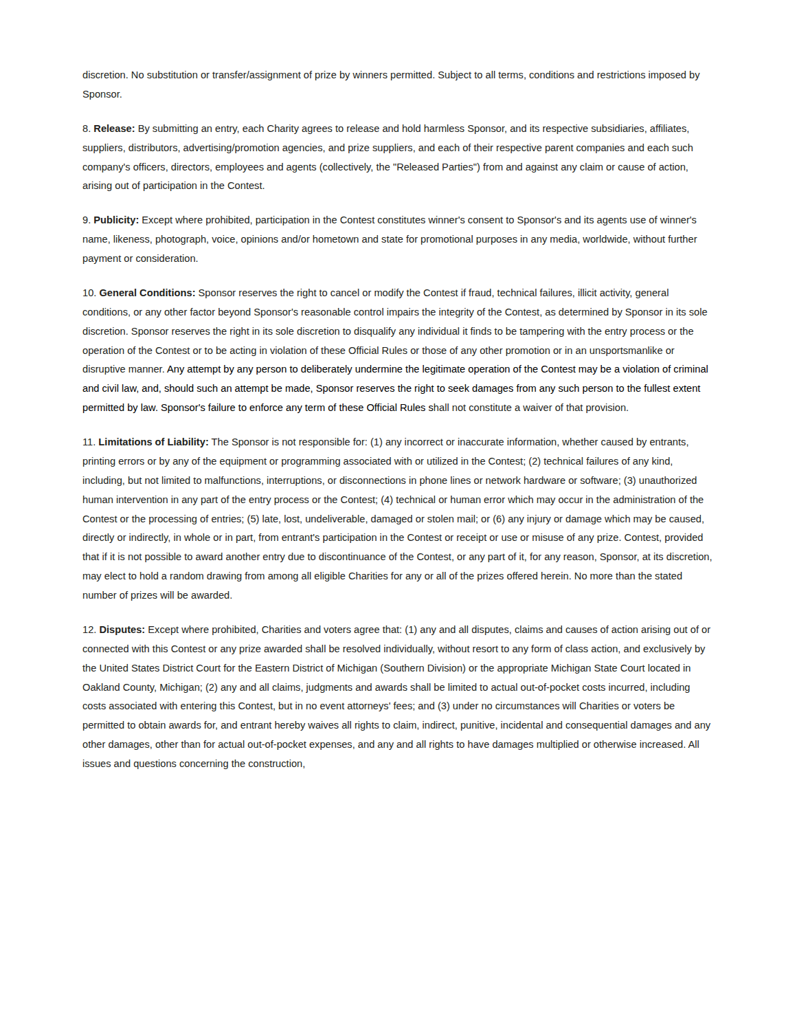discretion. No substitution or transfer/assignment of prize by winners permitted. Subject to all terms, conditions and restrictions imposed by Sponsor.
8. Release: By submitting an entry, each Charity agrees to release and hold harmless Sponsor, and its respective subsidiaries, affiliates, suppliers, distributors, advertising/promotion agencies, and prize suppliers, and each of their respective parent companies and each such company's officers, directors, employees and agents (collectively, the "Released Parties") from and against any claim or cause of action, arising out of participation in the Contest.
9. Publicity: Except where prohibited, participation in the Contest constitutes winner's consent to Sponsor's and its agents use of winner's name, likeness, photograph, voice, opinions and/or hometown and state for promotional purposes in any media, worldwide, without further payment or consideration.
10. General Conditions: Sponsor reserves the right to cancel or modify the Contest if fraud, technical failures, illicit activity, general conditions, or any other factor beyond Sponsor's reasonable control impairs the integrity of the Contest, as determined by Sponsor in its sole discretion. Sponsor reserves the right in its sole discretion to disqualify any individual it finds to be tampering with the entry process or the operation of the Contest or to be acting in violation of these Official Rules or those of any other promotion or in an unsportsmanlike or disruptive manner. Any attempt by any person to deliberately undermine the legitimate operation of the Contest may be a violation of criminal and civil law, and, should such an attempt be made, Sponsor reserves the right to seek damages from any such person to the fullest extent permitted by law. Sponsor's failure to enforce any term of these Official Rules shall not constitute a waiver of that provision.
11. Limitations of Liability: The Sponsor is not responsible for: (1) any incorrect or inaccurate information, whether caused by entrants, printing errors or by any of the equipment or programming associated with or utilized in the Contest; (2) technical failures of any kind, including, but not limited to malfunctions, interruptions, or disconnections in phone lines or network hardware or software; (3) unauthorized human intervention in any part of the entry process or the Contest; (4) technical or human error which may occur in the administration of the Contest or the processing of entries; (5) late, lost, undeliverable, damaged or stolen mail; or (6) any injury or damage which may be caused, directly or indirectly, in whole or in part, from entrant's participation in the Contest or receipt or use or misuse of any prize. Contest, provided that if it is not possible to award another entry due to discontinuance of the Contest, or any part of it, for any reason, Sponsor, at its discretion, may elect to hold a random drawing from among all eligible Charities for any or all of the prizes offered herein. No more than the stated number of prizes will be awarded.
12. Disputes: Except where prohibited, Charities and voters agree that: (1) any and all disputes, claims and causes of action arising out of or connected with this Contest or any prize awarded shall be resolved individually, without resort to any form of class action, and exclusively by the United States District Court for the Eastern District of Michigan (Southern Division) or the appropriate Michigan State Court located in Oakland County, Michigan; (2) any and all claims, judgments and awards shall be limited to actual out-of-pocket costs incurred, including costs associated with entering this Contest, but in no event attorneys' fees; and (3) under no circumstances will Charities or voters be permitted to obtain awards for, and entrant hereby waives all rights to claim, indirect, punitive, incidental and consequential damages and any other damages, other than for actual out-of-pocket expenses, and any and all rights to have damages multiplied or otherwise increased. All issues and questions concerning the construction,